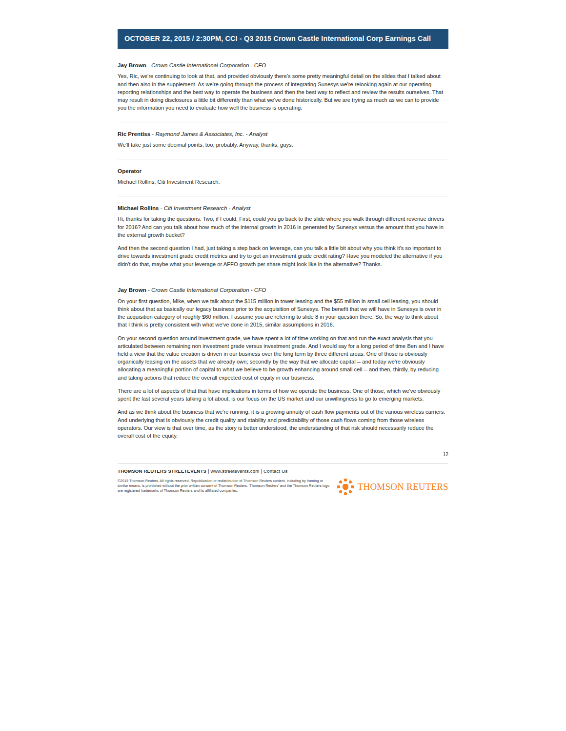OCTOBER 22, 2015 / 2:30PM, CCI - Q3 2015 Crown Castle International Corp Earnings Call
Jay Brown - Crown Castle International Corporation - CFO
Yes, Ric, we're continuing to look at that, and provided obviously there's some pretty meaningful detail on the slides that I talked about and then also in the supplement. As we're going through the process of integrating Sunesys we're relooking again at our operating reporting relationships and the best way to operate the business and then the best way to reflect and review the results ourselves. That may result in doing disclosures a little bit differently than what we've done historically. But we are trying as much as we can to provide you the information you need to evaluate how well the business is operating.
Ric Prentiss - Raymond James & Associates, Inc. - Analyst
We'll take just some decimal points, too, probably. Anyway, thanks, guys.
Operator
Michael Rollins, Citi Investment Research.
Michael Rollins - Citi Investment Research - Analyst
Hi, thanks for taking the questions. Two, if I could. First, could you go back to the slide where you walk through different revenue drivers for 2016? And can you talk about how much of the internal growth in 2016 is generated by Sunesys versus the amount that you have in the external growth bucket?
And then the second question I had, just taking a step back on leverage, can you talk a little bit about why you think it's so important to drive towards investment grade credit metrics and try to get an investment grade credit rating? Have you modeled the alternative if you didn't do that, maybe what your leverage or AFFO growth per share might look like in the alternative? Thanks.
Jay Brown - Crown Castle International Corporation - CFO
On your first question, Mike, when we talk about the $115 million in tower leasing and the $55 million in small cell leasing, you should think about that as basically our legacy business prior to the acquisition of Sunesys. The benefit that we will have in Sunesys is over in the acquisition category of roughly $60 million. I assume you are referring to slide 8 in your question there. So, the way to think about that I think is pretty consistent with what we've done in 2015, similar assumptions in 2016.
On your second question around investment grade, we have spent a lot of time working on that and run the exact analysis that you articulated between remaining non investment grade versus investment grade. And I would say for a long period of time Ben and I have held a view that the value creation is driven in our business over the long term by three different areas. One of those is obviously organically leasing on the assets that we already own; secondly by the way that we allocate capital -- and today we're obviously allocating a meaningful portion of capital to what we believe to be growth enhancing around small cell -- and then, thirdly, by reducing and taking actions that reduce the overall expected cost of equity in our business.
There are a lot of aspects of that that have implications in terms of how we operate the business. One of those, which we've obviously spent the last several years talking a lot about, is our focus on the US market and our unwillingness to go to emerging markets.
And as we think about the business that we're running, it is a growing annuity of cash flow payments out of the various wireless carriers. And underlying that is obviously the credit quality and stability and predictability of those cash flows coming from those wireless operators. Our view is that over time, as the story is better understood, the understanding of that risk should necessarily reduce the overall cost of the equity.
12
THOMSON REUTERS STREETEVENTS | www.streetevents.com | Contact Us
©2015 Thomson Reuters. All rights reserved. Republication or redistribution of Thomson Reuters content, including by framing or similar means, is prohibited without the prior written consent of Thomson Reuters. 'Thomson Reuters' and the Thomson Reuters logo are registered trademarks of Thomson Reuters and its affiliated companies.
THOMSON REUTERS